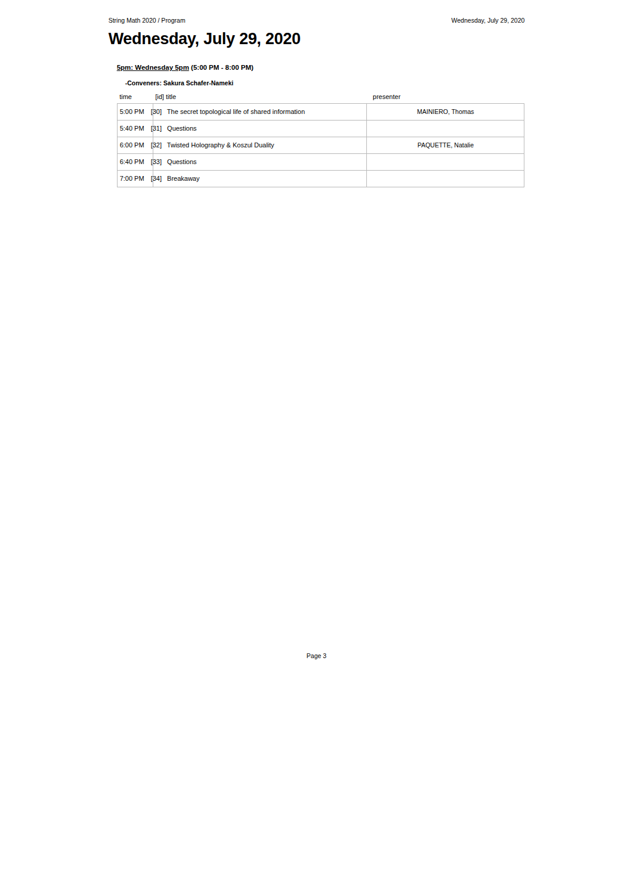String Math 2020 / Program Wednesday, July 29, 2020
Wednesday, July 29, 2020
5pm: Wednesday 5pm (5:00 PM - 8:00 PM)
-Conveners: Sakura Schafer-Nameki
| time | [id] title | presenter |
| --- | --- | --- |
| 5:00 PM | [30] The secret topological life of shared information | MAINIERO, Thomas |
| 5:40 PM | [31] Questions | |
| 6:00 PM | [32] Twisted Holography & Koszul Duality | PAQUETTE, Natalie |
| 6:40 PM | [33] Questions | |
| 7:00 PM | [34] Breakaway | |
Page 3